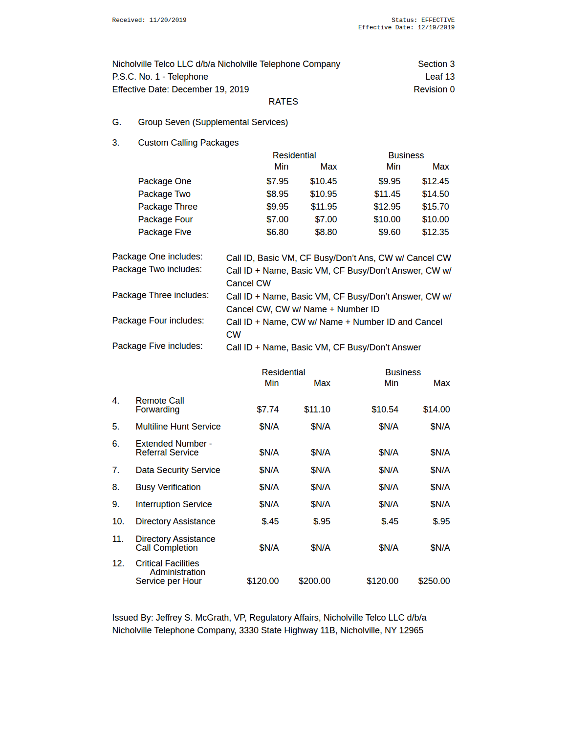Received: 11/20/2019
Status: EFFECTIVE
Effective Date: 12/19/2019
Nicholville Telco LLC d/b/a Nicholville Telephone Company
P.S.C. No. 1 - Telephone
Effective Date: December 19, 2019
Section 3
Leaf 13
Revision 0
RATES
G. Group Seven (Supplemental Services)
3. Custom Calling Packages
| | Residential | | Business |
| | Min | Max | | Min | Max |
| Package One | $7.95 | $10.45 | | $9.95 | $12.45 |
| Package Two | $8.95 | $10.95 | | $11.45 | $14.50 |
| Package Three | $9.95 | $11.95 | | $12.95 | $15.70 |
| Package Four | $7.00 | $7.00 | | $10.00 | $10.00 |
| Package Five | $6.80 | $8.80 | | $9.60 | $12.35 |
| Package One includes: | Call ID, Basic VM, CF Busy/Don’t Ans, CW w/ Cancel CW |
| Package Two includes: | Call ID + Name, Basic VM, CF Busy/Don’t Answer, CW w/ Cancel CW |
| Package Three includes: | Call ID + Name, Basic VM, CF Busy/Don’t Answer, CW w/ Cancel CW, CW w/ Name + Number ID |
| Package Four includes: | Call ID + Name, CW w/ Name + Number ID and Cancel CW |
| Package Five includes: | Call ID + Name, Basic VM, CF Busy/Don’t Answer |
| | | Residential | | Business |
| | | Min | Max | | Min | Max |
| 4. | Remote Call Forwarding | $7.74 | $11.10 | | $10.54 | $14.00 |
| 5. | Multiline Hunt Service | $N/A | $N/A | | $N/A | $N/A |
| 6. | Extended Number - Referral Service | $N/A | $N/A | | $N/A | $N/A |
| 7. | Data Security Service | $N/A | $N/A | | $N/A | $N/A |
| 8. | Busy Verification | $N/A | $N/A | | $N/A | $N/A |
| 9. | Interruption Service | $N/A | $N/A | | $N/A | $N/A |
| 10. | Directory Assistance | $.45 | $.95 | | $.45 | $.95 |
| 11. | Directory Assistance Call Completion | $N/A | $N/A | | $N/A | $N/A |
| 12. | Critical Facilities | | | | | |
| | Administration Service per Hour | $120.00 | $200.00 | | $120.00 | $250.00 |
Issued By: Jeffrey S. McGrath, VP, Regulatory Affairs, Nicholville Telco LLC d/b/a
Nicholville Telephone Company, 3330 State Highway 11B, Nicholville, NY 12965